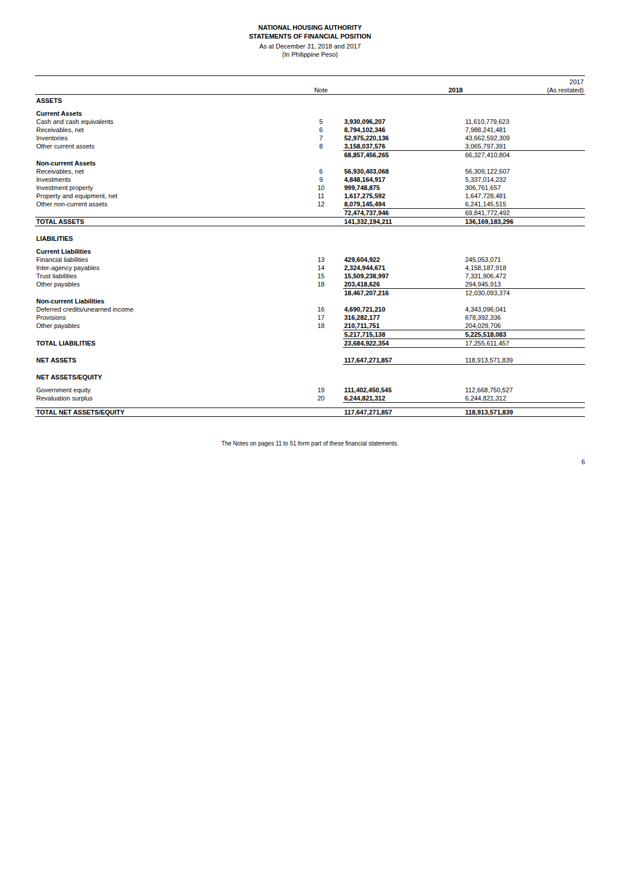NATIONAL HOUSING AUTHORITY
STATEMENTS OF FINANCIAL POSITION
As at December 31, 2018 and 2017
(In Philippine Peso)
| | | | 2017 |
| | Note | 2018 | (As restated) |
| ASSETS | | | |
| Current Assets | | | |
| Cash and cash equivalents | 5 | 3,930,096,207 | 11,610,779,623 |
| Receivables, net | 6 | 8,794,102,346 | 7,988,241,481 |
| Inventories | 7 | 52,975,220,136 | 43,662,592,309 |
| Other current assets | 8 | 3,158,037,576 | 3,065,797,391 |
| | | 68,857,456,265 | 66,327,410,804 |
| Non-current Assets | | | |
| Receivables, net | 6 | 56,930,403,068 | 56,309,122,607 |
| Investments | 9 | 4,848,164,917 | 5,337,014,232 |
| Investment property | 10 | 999,748,875 | 306,761,657 |
| Property and equipment, net | 11 | 1,617,275,592 | 1,647,728,481 |
| Other non-current assets | 12 | 8,079,145,494 | 6,241,145,515 |
| | | 72,474,737,946 | 69,841,772,492 |
| TOTAL ASSETS | | 141,332,194,211 | 136,169,183,296 |
| LIABILITIES | | | |
| Current Liabilities | | | |
| Financial liabilities | 13 | 429,604,922 | 245,053,071 |
| Inter-agency payables | 14 | 2,324,944,671 | 4,158,187,918 |
| Trust liabilities | 15 | 15,509,238,997 | 7,331,906,472 |
| Other payables | 18 | 203,418,626 | 294,945,913 |
| | | 18,467,207,216 | 12,030,093,374 |
| Non-current Liabilities | | | |
| Deferred credits/unearned income | 16 | 4,690,721,210 | 4,343,096,041 |
| Provisions | 17 | 316,282,177 | 678,392,336 |
| Other payables | 18 | 210,711,751 | 204,029,706 |
| | | 5,217,715,138 | 5,225,518,083 |
| TOTAL LIABILITIES | | 23,684,922,354 | 17,255,611,457 |
| NET ASSETS | | 117,647,271,857 | 118,913,571,839 |
| NET ASSETS/EQUITY | | | |
| Government equity | 19 | 111,402,450,545 | 112,668,750,527 |
| Revaluation surplus | 20 | 6,244,821,312 | 6,244,821,312 |
| TOTAL NET ASSETS/EQUITY | | 117,647,271,857 | 118,913,571,839 |
The Notes on pages 11 to 51 form part of these financial statements.
6